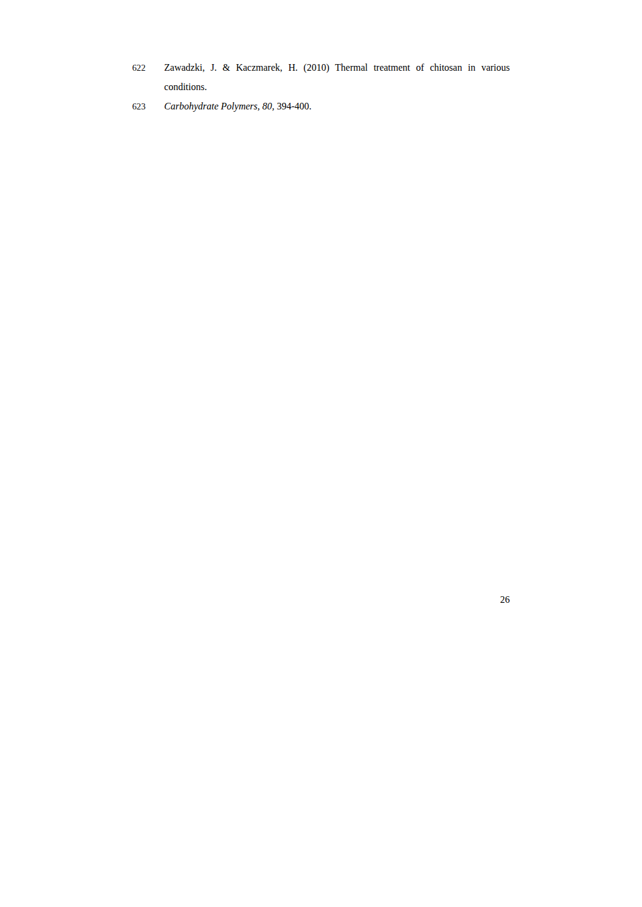622 Zawadzki, J. & Kaczmarek, H. (2010) Thermal treatment of chitosan in various conditions.
623 Carbohydrate Polymers, 80, 394-400.
26